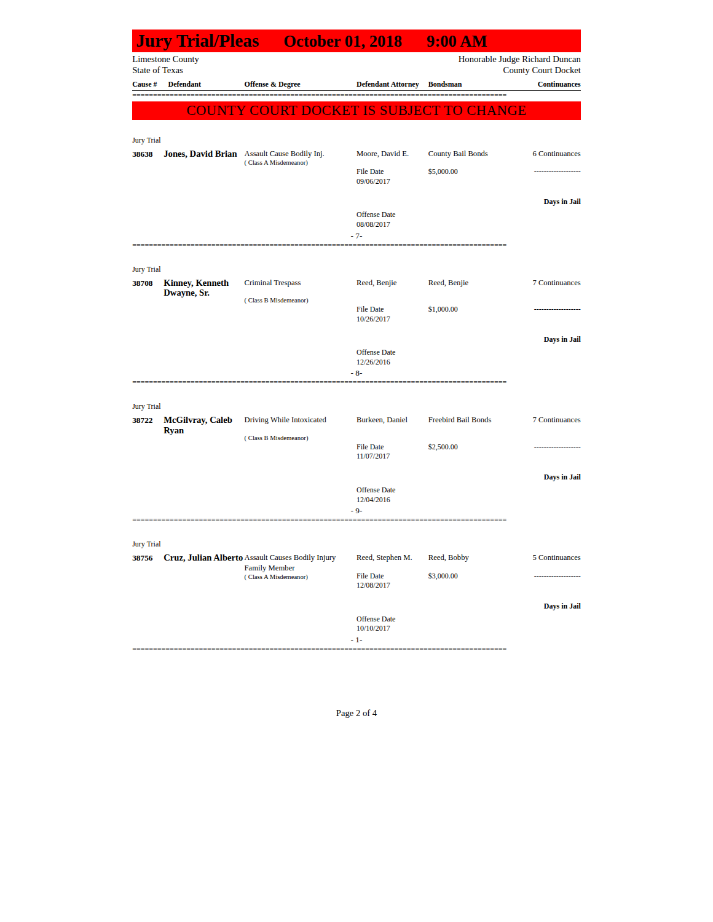Jury Trial/Pleas October 01, 2018 9:00 AM
Limestone County
State of Texas
Honorable Judge Richard Duncan
County Court Docket
Cause #
Defendant
Offense & Degree
Defendant Attorney
Bondsman
Continuances
==========================================================================================
COUNTY COURT DOCKET IS SUBJECT TO CHANGE
Jury Trial
38638
Jones, David Brian
Assault Cause Bodily Inj.
( Class A Misdemeanor)
Moore, David E.
File Date
09/06/2017
County Bail Bonds
$5,000.00
6 Continuances
-------------------
Days in Jail
Offense Date
08/08/2017
- 7-
==========================================================================================
Jury Trial
38708
Kinney, Kenneth Dwayne, Sr.
Criminal Trespass
( Class B Misdemeanor)
Reed, Benjie
File Date
10/26/2017
Reed, Benjie
$1,000.00
7 Continuances
-------------------
Days in Jail
Offense Date
12/26/2016
- 8-
==========================================================================================
Jury Trial
38722
McGilvray, Caleb Ryan
Driving While Intoxicated
( Class B Misdemeanor)
Burkeen, Daniel
File Date
11/07/2017
Freebird Bail Bonds
$2,500.00
7 Continuances
-------------------
Days in Jail
Offense Date
12/04/2016
- 9-
==========================================================================================
Jury Trial
38756
Cruz, Julian Alberto
Assault Causes Bodily Injury Family Member
( Class A Misdemeanor)
Reed, Stephen M.
File Date
12/08/2017
Reed, Bobby
$3,000.00
5 Continuances
-------------------
Days in Jail
Offense Date
10/10/2017
- 1-
==========================================================================================
Page 2 of 4